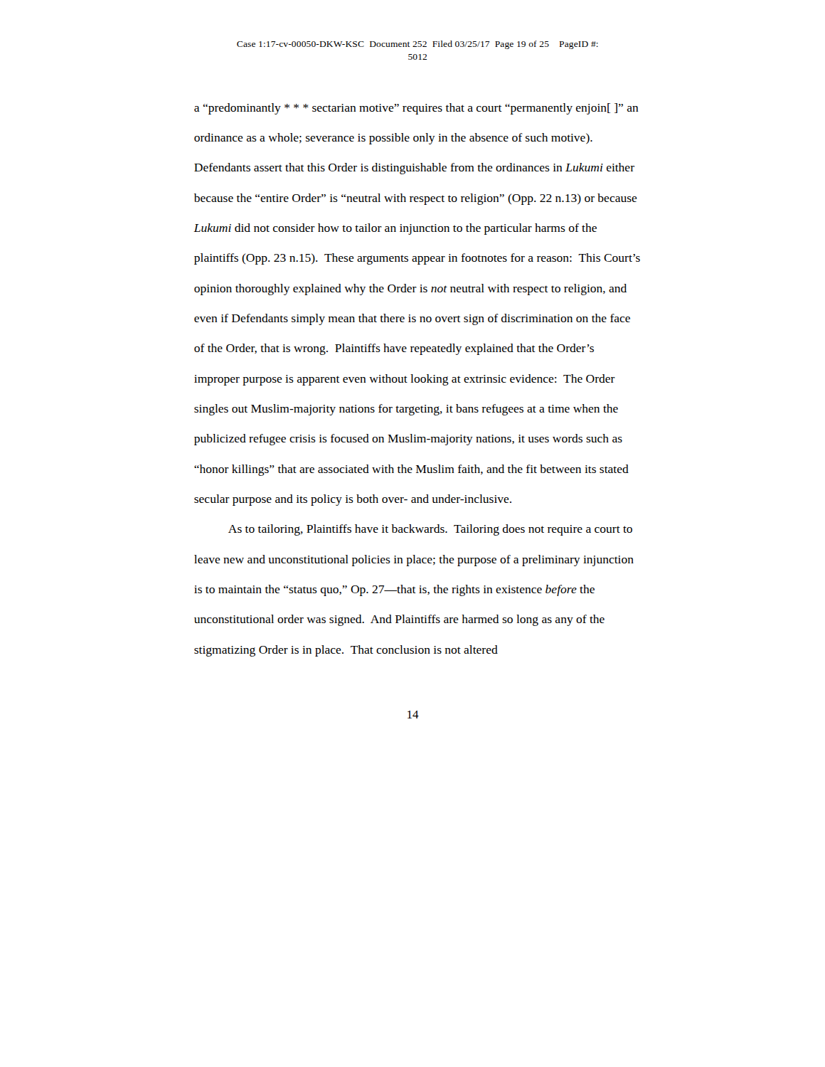Case 1:17-cv-00050-DKW-KSC Document 252 Filed 03/25/17 Page 19 of 25 PageID #: 5012
a “predominantly * * * sectarian motive” requires that a court “permanently enjoin[ ]” an ordinance as a whole; severance is possible only in the absence of such motive). Defendants assert that this Order is distinguishable from the ordinances in Lukumi either because the “entire Order” is “neutral with respect to religion” (Opp. 22 n.13) or because Lukumi did not consider how to tailor an injunction to the particular harms of the plaintiffs (Opp. 23 n.15). These arguments appear in footnotes for a reason: This Court’s opinion thoroughly explained why the Order is not neutral with respect to religion, and even if Defendants simply mean that there is no overt sign of discrimination on the face of the Order, that is wrong. Plaintiffs have repeatedly explained that the Order’s improper purpose is apparent even without looking at extrinsic evidence: The Order singles out Muslim-majority nations for targeting, it bans refugees at a time when the publicized refugee crisis is focused on Muslim-majority nations, it uses words such as “honor killings” that are associated with the Muslim faith, and the fit between its stated secular purpose and its policy is both over- and under-inclusive.
As to tailoring, Plaintiffs have it backwards. Tailoring does not require a court to leave new and unconstitutional policies in place; the purpose of a preliminary injunction is to maintain the “status quo,” Op. 27—that is, the rights in existence before the unconstitutional order was signed. And Plaintiffs are harmed so long as any of the stigmatizing Order is in place. That conclusion is not altered
14